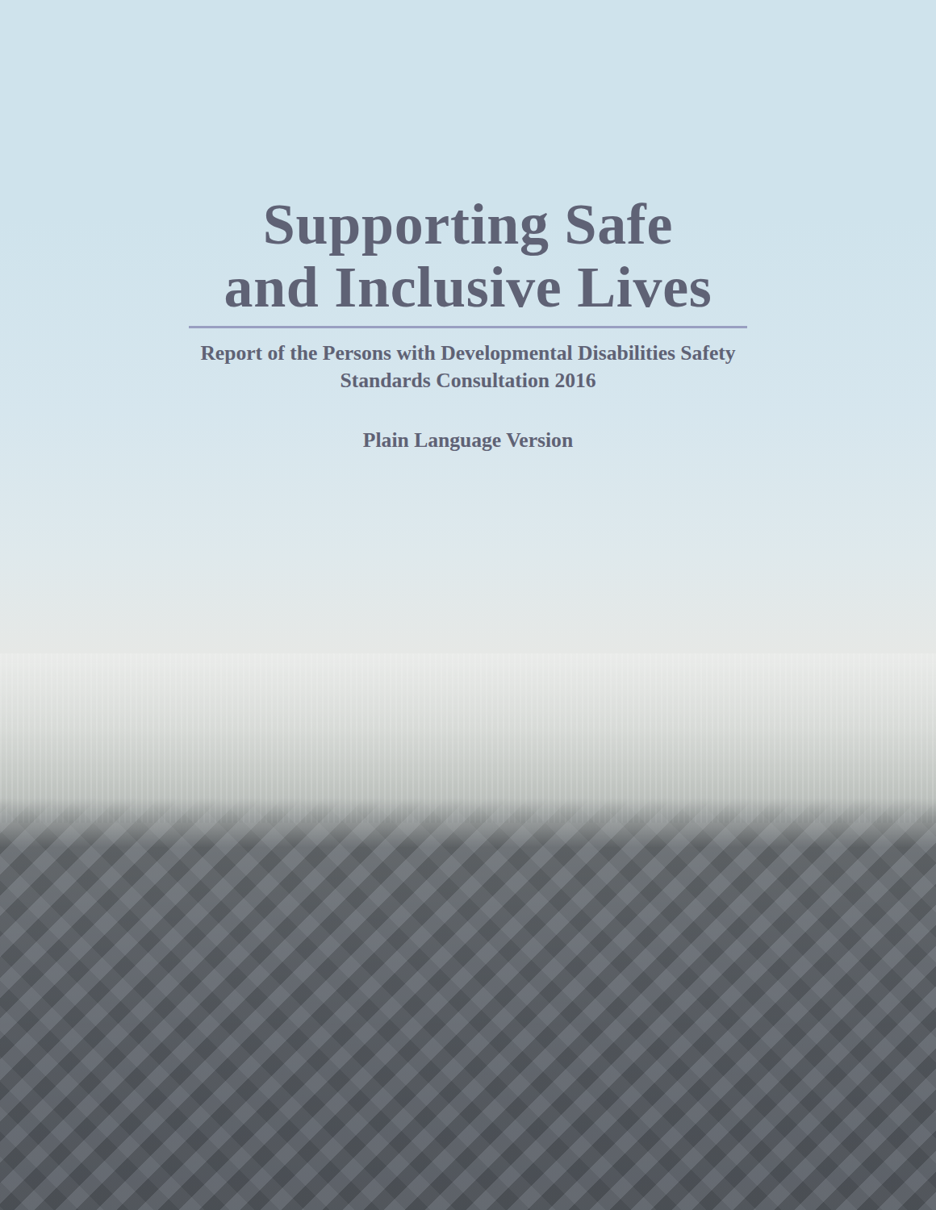Supporting Safe and Inclusive Lives
Report of the Persons with Developmental Disabilities Safety Standards Consultation 2016
Plain Language Version